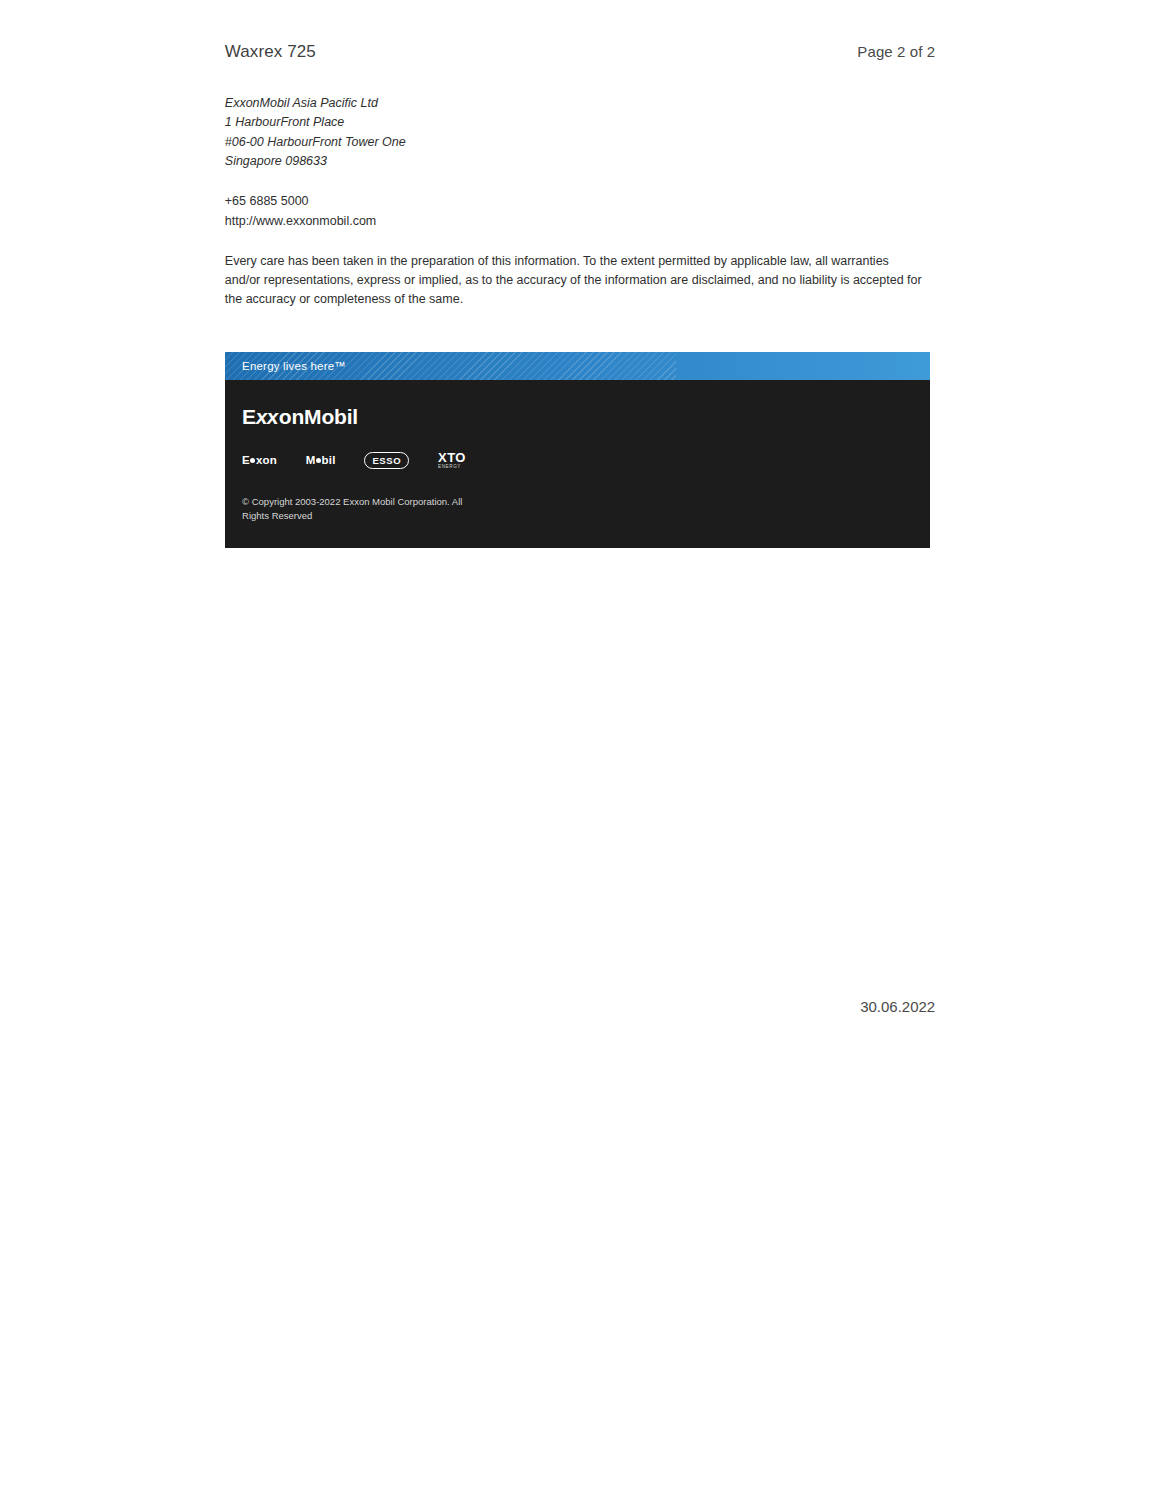Waxrex 725 Page 2 of 2
ExxonMobil Asia Pacific Ltd
1 HarbourFront Place
#06-00 HarbourFront Tower One
Singapore 098633
+65 6885 5000
http://www.exxonmobil.com
Every care has been taken in the preparation of this information. To the extent permitted by applicable law, all warranties and/or representations, express or implied, as to the accuracy of the information are disclaimed, and no liability is accepted for the accuracy or completeness of the same.
Energy lives here™
Ex⁠xonMobil
E xon M bil ESSO XTOENERGY
© Copyright 2003-2022 Exxon Mobil Corporation. All Rights Reserved
30.06.2022